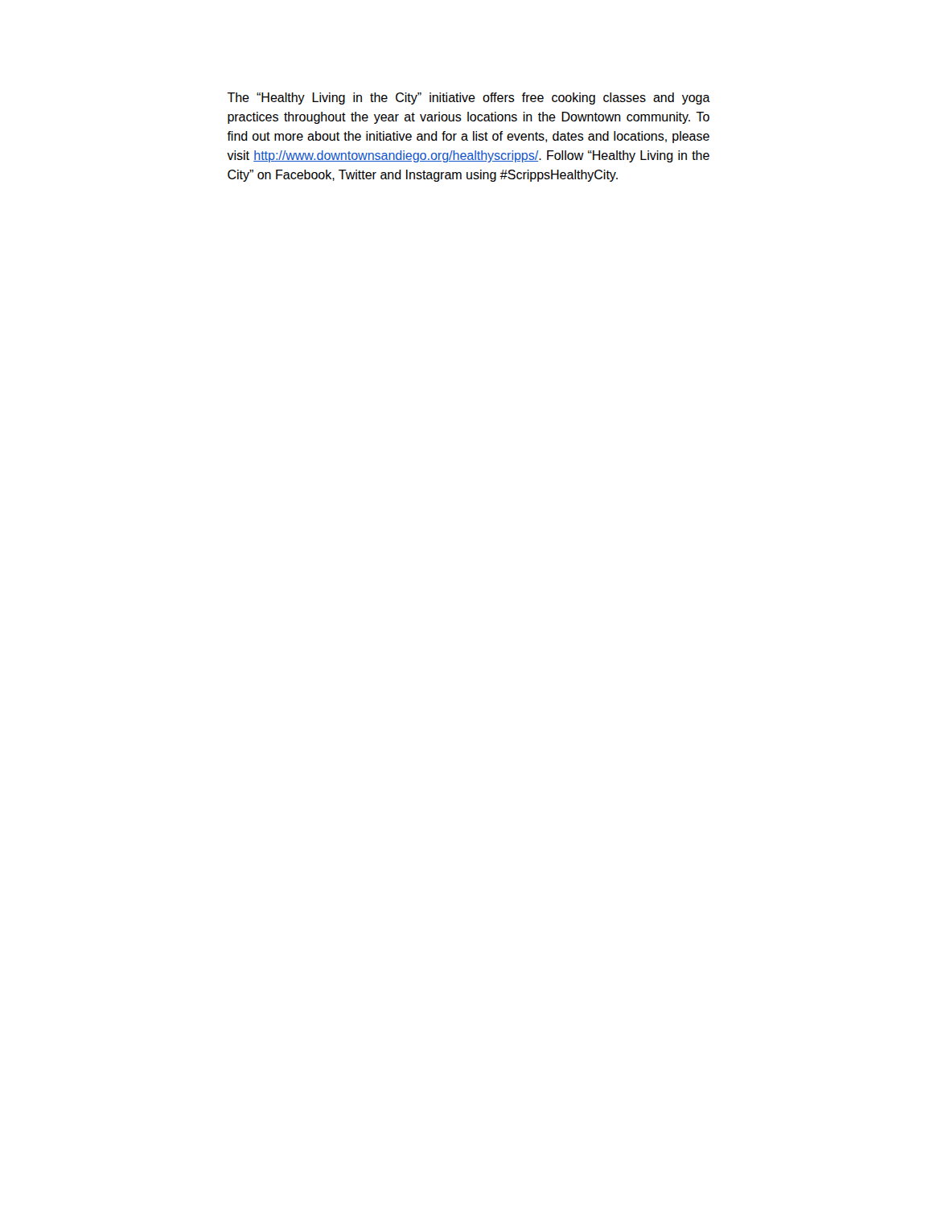The “Healthy Living in the City” initiative offers free cooking classes and yoga practices throughout the year at various locations in the Downtown community. To find out more about the initiative and for a list of events, dates and locations, please visit http://www.downtownsandiego.org/healthyscripps/. Follow “Healthy Living in the City” on Facebook, Twitter and Instagram using #ScrippsHealthyCity.